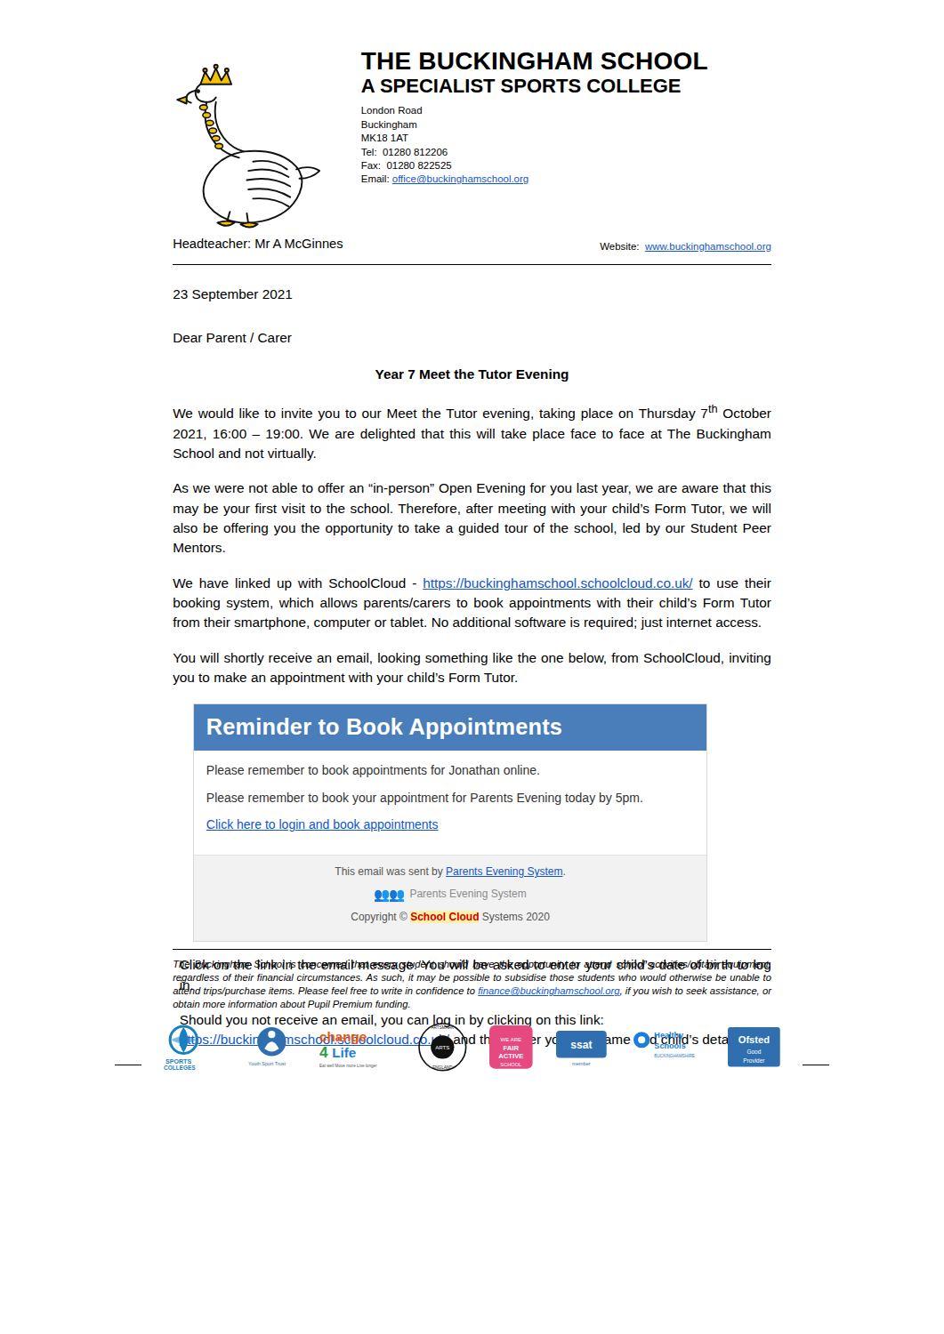THE BUCKINGHAM SCHOOL
A SPECIALIST SPORTS COLLEGE
London Road
Buckingham
MK18 1AT
Tel: 01280 812206
Fax: 01280 822525
Email: office@buckinghamschool.org
Headteacher: Mr A McGinnes
Website: www.buckinghamschool.org
23 September 2021
Dear Parent / Carer
Year 7 Meet the Tutor Evening
We would like to invite you to our Meet the Tutor evening, taking place on Thursday 7th October 2021, 16:00 – 19:00. We are delighted that this will take place face to face at The Buckingham School and not virtually.
As we were not able to offer an “in-person” Open Evening for you last year, we are aware that this may be your first visit to the school. Therefore, after meeting with your child’s Form Tutor, we will also be offering you the opportunity to take a guided tour of the school, led by our Student Peer Mentors.
We have linked up with SchoolCloud - https://buckinghamschool.schoolcloud.co.uk/ to use their booking system, which allows parents/carers to book appointments with their child’s Form Tutor from their smartphone, computer or tablet. No additional software is required; just internet access.
You will shortly receive an email, looking something like the one below, from SchoolCloud, inviting you to make an appointment with your child’s Form Tutor.
Reminder to Book Appointments
Please remember to book appointments for Jonathan online.
Please remember to book your appointment for Parents Evening today by 5pm.
Click here to login and book appointments
This email was sent by Parents Evening System.
👥👥 Parents Evening System
Copyright © School Cloud Systems 2020
Click on the link in the email message. You will be asked to enter your child’s date of birth to log in.
Should you not receive an email, you can log in by clicking on this link:
https://buckinghamschool.schoolcloud.co.uk/ and then enter your full name and child’s details.
The Buckingham School is concerned that every student should have the opportunity to attend school activities/obtain equipment, regardless of their financial circumstances. As such, it may be possible to subsidise those students who would otherwise be unable to attend trips/purchase items. Please feel free to write in confidence to finance@buckinghamschool.org, if you wish to seek assistance, or obtain more information about Pupil Premium funding.
SPORTS COLLEGES
Youth Sport Trust
change 4 Life Eat well Move more Live longer
ARTS ARTSMARK ENGLAND
WE ARE FAIR ACTIVE SCHOOL
ssat member
Healthy Schools BUCKINGHAMSHIRE
Ofsted Good Provider